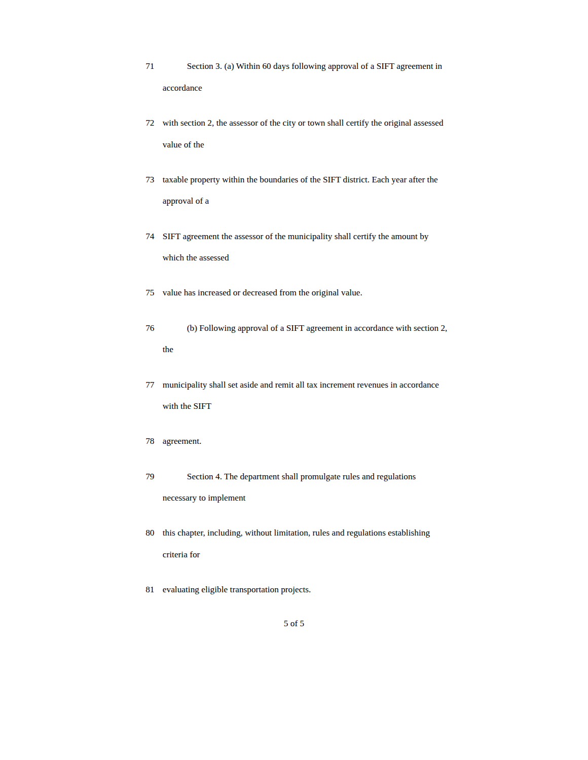71 Section 3. (a) Within 60 days following approval of a SIFT agreement in accordance
72 with section 2, the assessor of the city or town shall certify the original assessed value of the
73 taxable property within the boundaries of the SIFT district. Each year after the approval of a
74 SIFT agreement the assessor of the municipality shall certify the amount by which the assessed
75 value has increased or decreased from the original value.
76 (b) Following approval of a SIFT agreement in accordance with section 2, the
77 municipality shall set aside and remit all tax increment revenues in accordance with the SIFT
78 agreement.
79 Section 4. The department shall promulgate rules and regulations necessary to implement
80 this chapter, including, without limitation, rules and regulations establishing criteria for
81 evaluating eligible transportation projects.
5 of 5